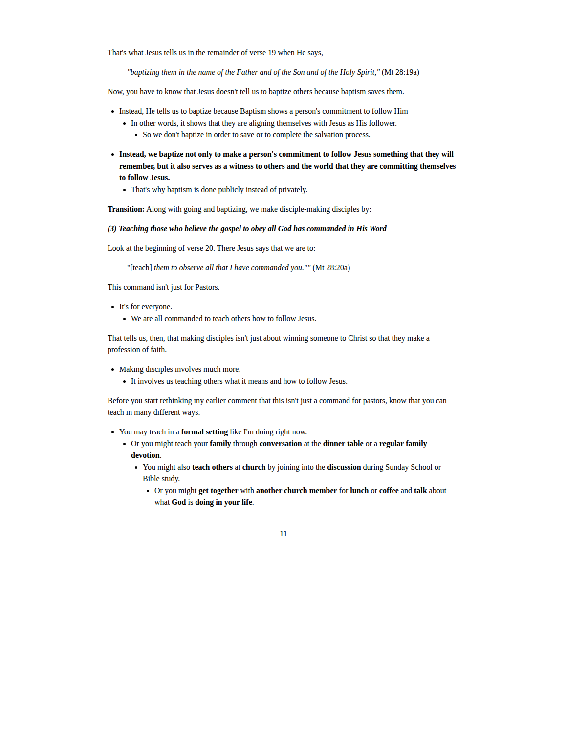That's what Jesus tells us in the remainder of verse 19 when He says,
"baptizing them in the name of the Father and of the Son and of the Holy Spirit," (Mt 28:19a)
Now, you have to know that Jesus doesn't tell us to baptize others because baptism saves them.
Instead, He tells us to baptize because Baptism shows a person's commitment to follow Him
In other words, it shows that they are aligning themselves with Jesus as His follower.
So we don't baptize in order to save or to complete the salvation process.
Instead, we baptize not only to make a person's commitment to follow Jesus something that they will remember, but it also serves as a witness to others and the world that they are committing themselves to follow Jesus.
That's why baptism is done publicly instead of privately.
Transition: Along with going and baptizing, we make disciple-making disciples by:
(3) Teaching those who believe the gospel to obey all God has commanded in His Word
Look at the beginning of verse 20. There Jesus says that we are to:
"[teach] them to observe all that I have commanded you."" (Mt 28:20a)
This command isn't just for Pastors.
It's for everyone.
We are all commanded to teach others how to follow Jesus.
That tells us, then, that making disciples isn't just about winning someone to Christ so that they make a profession of faith.
Making disciples involves much more.
It involves us teaching others what it means and how to follow Jesus.
Before you start rethinking my earlier comment that this isn't just a command for pastors, know that you can teach in many different ways.
You may teach in a formal setting like I'm doing right now.
Or you might teach your family through conversation at the dinner table or a regular family devotion.
You might also teach others at church by joining into the discussion during Sunday School or Bible study.
Or you might get together with another church member for lunch or coffee and talk about what God is doing in your life.
11